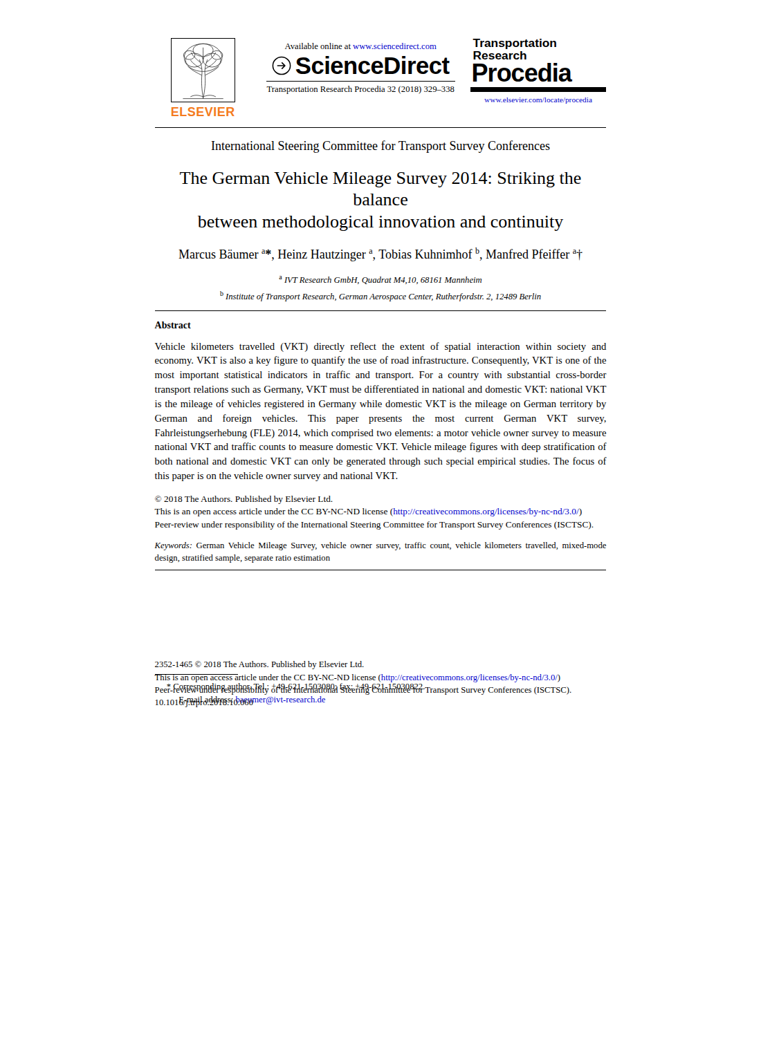ELSEVIER
Available online at www.sciencedirect.com
ScienceDirect
Transportation Research Procedia 32 (2018) 329–338
Transportation
Research
Procedia
www.elsevier.com/locate/procedia
International Steering Committee for Transport Survey Conferences
The German Vehicle Mileage Survey 2014: Striking the balance
between methodological innovation and continuity
Marcus Bäumer a*, Heinz Hautzinger a, Tobias Kuhnimhof b, Manfred Pfeiffer a†
a IVT Research GmbH, Quadrat M4,10, 68161 Mannheim
b Institute of Transport Research, German Aerospace Center, Rutherfordstr. 2, 12489 Berlin
Abstract
Vehicle kilometers travelled (VKT) directly reflect the extent of spatial interaction within society and economy. VKT is also a key figure to quantify the use of road infrastructure. Consequently, VKT is one of the most important statistical indicators in traffic and transport. For a country with substantial cross-border transport relations such as Germany, VKT must be differentiated in national and domestic VKT: national VKT is the mileage of vehicles registered in Germany while domestic VKT is the mileage on German territory by German and foreign vehicles. This paper presents the most current German VKT survey, Fahrleistungserhebung (FLE) 2014, which comprised two elements: a motor vehicle owner survey to measure national VKT and traffic counts to measure domestic VKT. Vehicle mileage figures with deep stratification of both national and domestic VKT can only be generated through such special empirical studies. The focus of this paper is on the vehicle owner survey and national VKT.
© 2018 The Authors. Published by Elsevier Ltd.
This is an open access article under the CC BY-NC-ND license (http://creativecommons.org/licenses/by-nc-nd/3.0/)
Peer-review under responsibility of the International Steering Committee for Transport Survey Conferences (ISCTSC).
Keywords: German Vehicle Mileage Survey, vehicle owner survey, traffic count, vehicle kilometers travelled, mixed-mode design, stratified sample, separate ratio estimation
* Corresponding author. Tel.: +49-621-1503080; fax: +49-621-15030822.
E-mail address: baeumer@ivt-research.de
2352-1465 © 2018 The Authors. Published by Elsevier Ltd.
This is an open access article under the CC BY-NC-ND license (http://creativecommons.org/licenses/by-nc-nd/3.0/)
Peer-review under responsibility of the International Steering Committee for Transport Survey Conferences (ISCTSC).
10.1016/j.trpro.2018.10.060